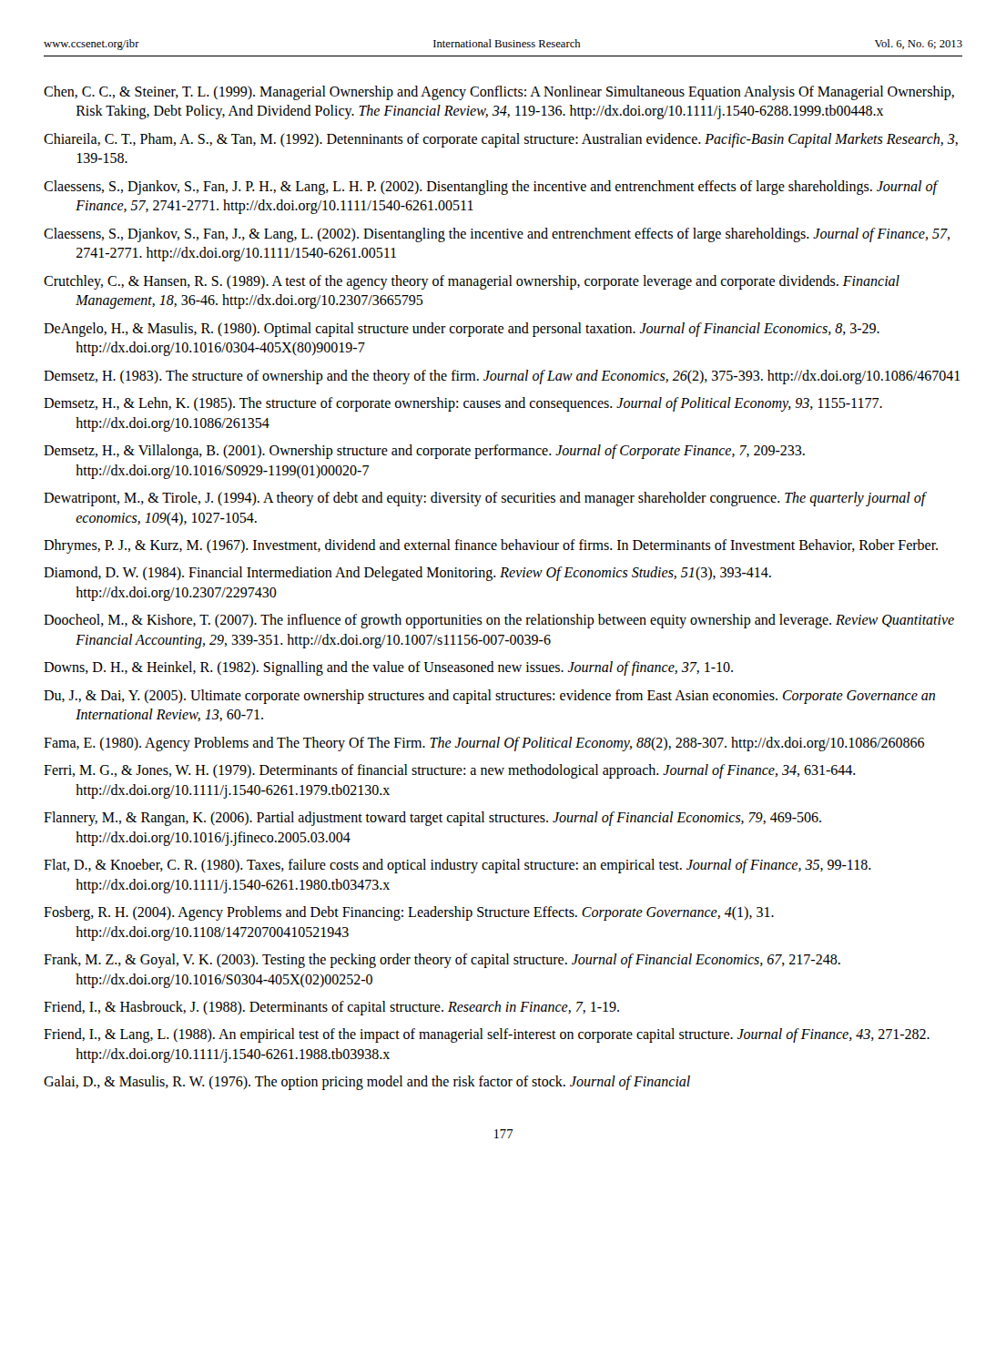www.ccsenet.org/ibr International Business Research Vol. 6, No. 6; 2013
Chen, C. C., & Steiner, T. L. (1999). Managerial Ownership and Agency Conflicts: A Nonlinear Simultaneous Equation Analysis Of Managerial Ownership, Risk Taking, Debt Policy, And Dividend Policy. The Financial Review, 34, 119-136. http://dx.doi.org/10.1111/j.1540-6288.1999.tb00448.x
Chiareila, C. T., Pham, A. S., & Tan, M. (1992). Detenninants of corporate capital structure: Australian evidence. Pacific-Basin Capital Markets Research, 3, 139-158.
Claessens, S., Djankov, S., Fan, J. P. H., & Lang, L. H. P. (2002). Disentangling the incentive and entrenchment effects of large shareholdings. Journal of Finance, 57, 2741-2771. http://dx.doi.org/10.1111/1540-6261.00511
Claessens, S., Djankov, S., Fan, J., & Lang, L. (2002). Disentangling the incentive and entrenchment effects of large shareholdings. Journal of Finance, 57, 2741-2771. http://dx.doi.org/10.1111/1540-6261.00511
Crutchley, C., & Hansen, R. S. (1989). A test of the agency theory of managerial ownership, corporate leverage and corporate dividends. Financial Management, 18, 36-46. http://dx.doi.org/10.2307/3665795
DeAngelo, H., & Masulis, R. (1980). Optimal capital structure under corporate and personal taxation. Journal of Financial Economics, 8, 3-29. http://dx.doi.org/10.1016/0304-405X(80)90019-7
Demsetz, H. (1983). The structure of ownership and the theory of the firm. Journal of Law and Economics, 26(2), 375-393. http://dx.doi.org/10.1086/467041
Demsetz, H., & Lehn, K. (1985). The structure of corporate ownership: causes and consequences. Journal of Political Economy, 93, 1155-1177. http://dx.doi.org/10.1086/261354
Demsetz, H., & Villalonga, B. (2001). Ownership structure and corporate performance. Journal of Corporate Finance, 7, 209-233. http://dx.doi.org/10.1016/S0929-1199(01)00020-7
Dewatripont, M., & Tirole, J. (1994). A theory of debt and equity: diversity of securities and manager shareholder congruence. The quarterly journal of economics, 109(4), 1027-1054.
Dhrymes, P. J., & Kurz, M. (1967). Investment, dividend and external finance behaviour of firms. In Determinants of Investment Behavior, Rober Ferber.
Diamond, D. W. (1984). Financial Intermediation And Delegated Monitoring. Review Of Economics Studies, 51(3), 393-414. http://dx.doi.org/10.2307/2297430
Doocheol, M., & Kishore, T. (2007). The influence of growth opportunities on the relationship between equity ownership and leverage. Review Quantitative Financial Accounting, 29, 339-351. http://dx.doi.org/10.1007/s11156-007-0039-6
Downs, D. H., & Heinkel, R. (1982). Signalling and the value of Unseasoned new issues. Journal of finance, 37, 1-10.
Du, J., & Dai, Y. (2005). Ultimate corporate ownership structures and capital structures: evidence from East Asian economies. Corporate Governance an International Review, 13, 60-71.
Fama, E. (1980). Agency Problems and The Theory Of The Firm. The Journal Of Political Economy, 88(2), 288-307. http://dx.doi.org/10.1086/260866
Ferri, M. G., & Jones, W. H. (1979). Determinants of financial structure: a new methodological approach. Journal of Finance, 34, 631-644. http://dx.doi.org/10.1111/j.1540-6261.1979.tb02130.x
Flannery, M., & Rangan, K. (2006). Partial adjustment toward target capital structures. Journal of Financial Economics, 79, 469-506. http://dx.doi.org/10.1016/j.jfineco.2005.03.004
Flat, D., & Knoeber, C. R. (1980). Taxes, failure costs and optical industry capital structure: an empirical test. Journal of Finance, 35, 99-118. http://dx.doi.org/10.1111/j.1540-6261.1980.tb03473.x
Fosberg, R. H. (2004). Agency Problems and Debt Financing: Leadership Structure Effects. Corporate Governance, 4(1), 31. http://dx.doi.org/10.1108/14720700410521943
Frank, M. Z., & Goyal, V. K. (2003). Testing the pecking order theory of capital structure. Journal of Financial Economics, 67, 217-248. http://dx.doi.org/10.1016/S0304-405X(02)00252-0
Friend, I., & Hasbrouck, J. (1988). Determinants of capital structure. Research in Finance, 7, 1-19.
Friend, I., & Lang, L. (1988). An empirical test of the impact of managerial self-interest on corporate capital structure. Journal of Finance, 43, 271-282. http://dx.doi.org/10.1111/j.1540-6261.1988.tb03938.x
Galai, D., & Masulis, R. W. (1976). The option pricing model and the risk factor of stock. Journal of Financial
177